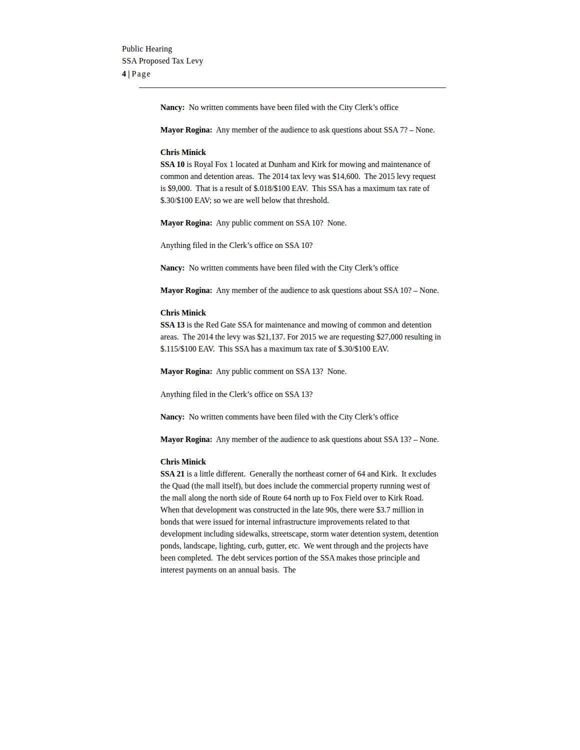Public Hearing SSA Proposed Tax Levy 4 | Page
Nancy: No written comments have been filed with the City Clerk’s office
Mayor Rogina: Any member of the audience to ask questions about SSA 7? – None.
Chris Minick
SSA 10 is Royal Fox 1 located at Dunham and Kirk for mowing and maintenance of common and detention areas. The 2014 tax levy was $14,600. The 2015 levy request is $9,000. That is a result of $.018/$100 EAV. This SSA has a maximum tax rate of $.30/$100 EAV; so we are well below that threshold.
Mayor Rogina: Any public comment on SSA 10? None.
Anything filed in the Clerk’s office on SSA 10?
Nancy: No written comments have been filed with the City Clerk’s office
Mayor Rogina: Any member of the audience to ask questions about SSA 10? – None.
Chris Minick
SSA 13 is the Red Gate SSA for maintenance and mowing of common and detention areas. The 2014 the levy was $21,137. For 2015 we are requesting $27,000 resulting in $.115/$100 EAV. This SSA has a maximum tax rate of $.30/$100 EAV.
Mayor Rogina: Any public comment on SSA 13? None.
Anything filed in the Clerk’s office on SSA 13?
Nancy: No written comments have been filed with the City Clerk’s office
Mayor Rogina: Any member of the audience to ask questions about SSA 13? – None.
Chris Minick
SSA 21 is a little different. Generally the northeast corner of 64 and Kirk. It excludes the Quad (the mall itself), but does include the commercial property running west of the mall along the north side of Route 64 north up to Fox Field over to Kirk Road. When that development was constructed in the late 90s, there were $3.7 million in bonds that were issued for internal infrastructure improvements related to that development including sidewalks, streetscape, storm water detention system, detention ponds, landscape, lighting, curb, gutter, etc. We went through and the projects have been completed. The debt services portion of the SSA makes those principle and interest payments on an annual basis. The